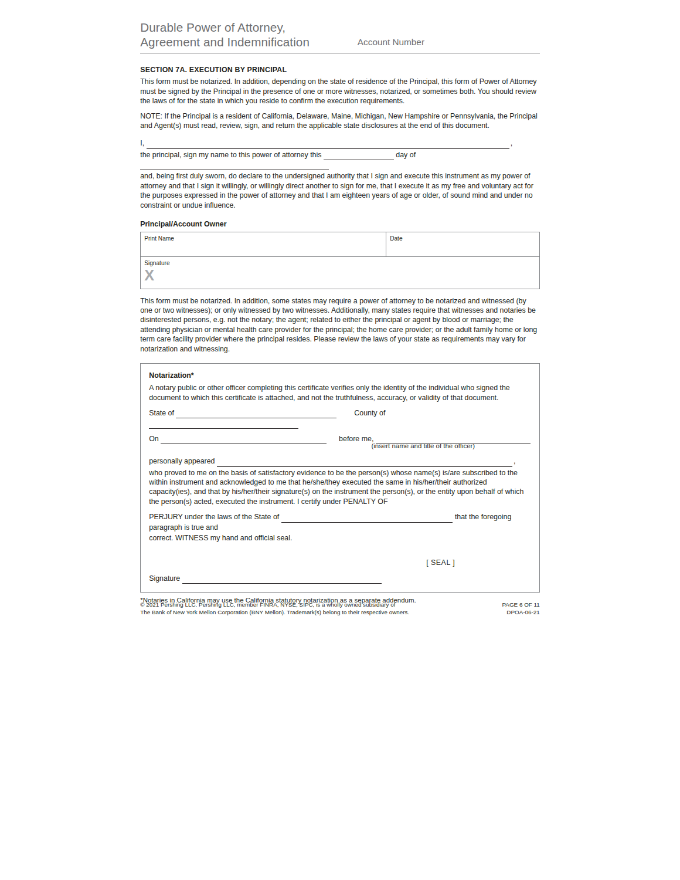Durable Power of Attorney,
Agreement and Indemnification
Account Number
Section 7A. Execution by Principal
This form must be notarized. In addition, depending on the state of residence of the Principal, this form of Power of Attorney must be signed by the Principal in the presence of one or more witnesses, notarized, or sometimes both. You should review the laws of for the state in which you reside to confirm the execution requirements.
NOTE: If the Principal is a resident of California, Delaware, Maine, Michigan, New Hampshire or Pennsylvania, the Principal and Agent(s) must read, review, sign, and return the applicable state disclosures at the end of this document.
I, ,
the principal, sign my name to this power of attorney this day of
and, being first duly sworn, do declare to the undersigned authority that I sign and execute this instrument as my power of attorney and that I sign it willingly, or willingly direct another to sign for me, that I execute it as my free and voluntary act for the purposes expressed in the power of attorney and that I am eighteen years of age or older, of sound mind and under no constraint or undue influence.
Principal/Account Owner
| Print Name | Date |
| Signature X |
This form must be notarized. In addition, some states may require a power of attorney to be notarized and witnessed (by one or two witnesses); or only witnessed by two witnesses. Additionally, many states require that witnesses and notaries be disinterested persons, e.g. not the notary; the agent; related to either the principal or agent by blood or marriage; the attending physician or mental health care provider for the principal; the home care provider; or the adult family home or long term care facility provider where the principal resides. Please review the laws of your state as requirements may vary for notarization and witnessing.
Notarization*
A notary public or other officer completing this certificate verifies only the identity of the individual who signed the document to which this certificate is attached, and not the truthfulness, accuracy, or validity of that document.
State of County of
On before me,
(insert name and title of the officer)
personally appeared ,
who proved to me on the basis of satisfactory evidence to be the person(s) whose name(s) is/are subscribed to the within instrument and acknowledged to me that he/she/they executed the same in his/her/their authorized capacity(ies), and that by his/her/their signature(s) on the instrument the person(s), or the entity upon behalf of which the person(s) acted, executed the instrument. I certify under PENALTY OF
PERJURY under the laws of the State of that the foregoing paragraph is true and
correct. WITNESS my hand and official seal.
[ SEAL ]
Signature
*Notaries in California may use the California statutory notarization as a separate addendum.
© 2021 Pershing LLC. Pershing LLC, member FINRA, NYSE, SIPC, is a wholly owned subsidiary of
The Bank of New York Mellon Corporation (BNY Mellon). Trademark(s) belong to their respective owners.
PAGE 6 OF 11
DPOA-06-21